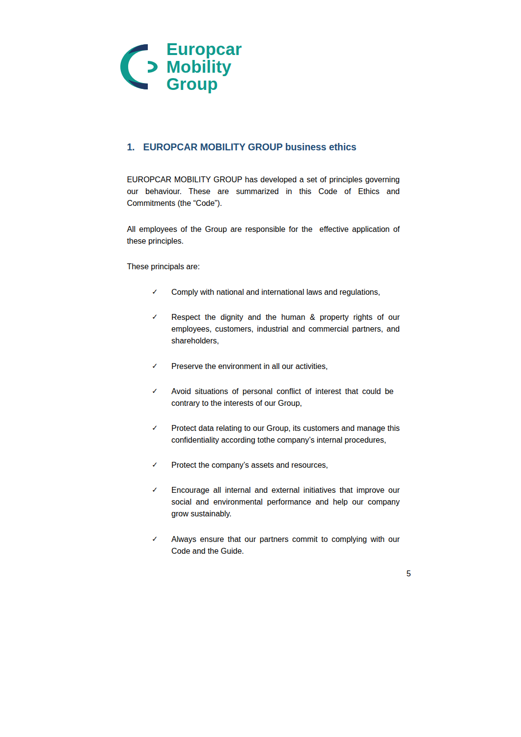Europcar
Mobility
Group
1. EUROPCAR MOBILITY GROUP business ethics
EUROPCAR MOBILITY GROUP has developed a set of principles governing our behaviour. These are summarized in this Code of Ethics and Commitments (the “Code”).
All employees of the Group are responsible for the effective application of these principles.
These principals are:
Comply with national and international laws and regulations,
Respect the dignity and the human & property rights of our employees, customers, industrial and commercial partners, and shareholders,
Preserve the environment in all our activities,
Avoid situations of personal conflict of interest that could be contrary to the interests of our Group,
Protect data relating to our Group, its customers and manage this confidentiality according tothe company’s internal procedures,
Protect the company’s assets and resources,
Encourage all internal and external initiatives that improve our social and environmental performance and help our company grow sustainably.
Always ensure that our partners commit to complying with our Code and the Guide.
5